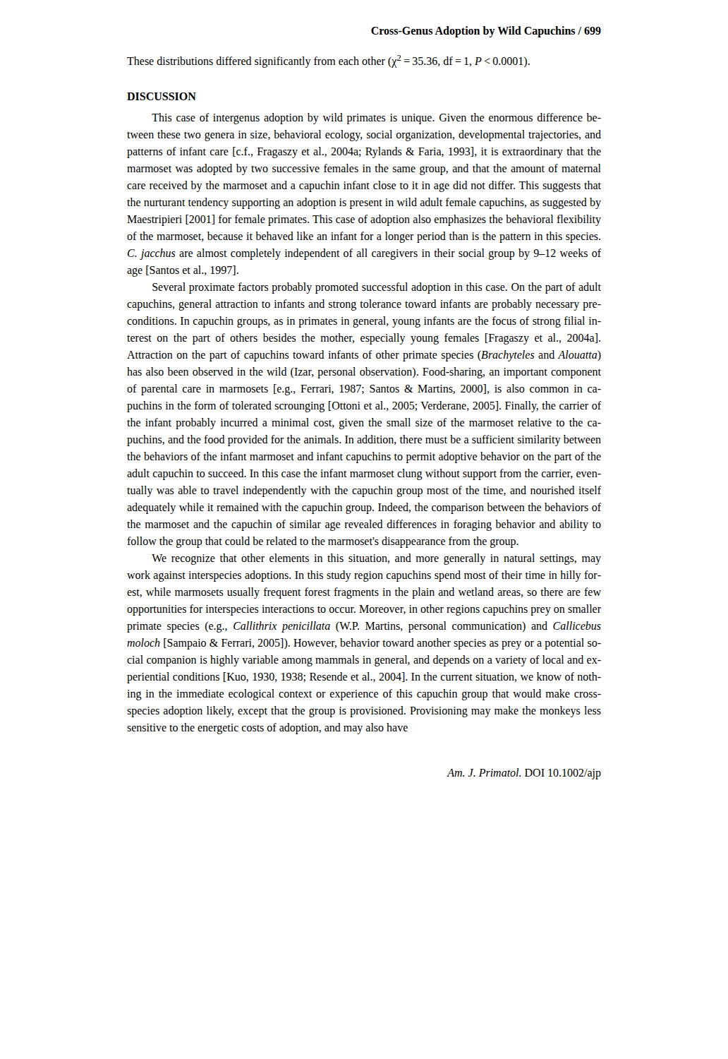Cross-Genus Adoption by Wild Capuchins / 699
These distributions differed significantly from each other (χ2 = 35.36, df = 1, P < 0.0001).
DISCUSSION
This case of intergenus adoption by wild primates is unique. Given the enormous difference between these two genera in size, behavioral ecology, social organization, developmental trajectories, and patterns of infant care [c.f., Fragaszy et al., 2004a; Rylands & Faria, 1993], it is extraordinary that the marmoset was adopted by two successive females in the same group, and that the amount of maternal care received by the marmoset and a capuchin infant close to it in age did not differ. This suggests that the nurturant tendency supporting an adoption is present in wild adult female capuchins, as suggested by Maestripieri [2001] for female primates. This case of adoption also emphasizes the behavioral flexibility of the marmoset, because it behaved like an infant for a longer period than is the pattern in this species. C. jacchus are almost completely independent of all caregivers in their social group by 9–12 weeks of age [Santos et al., 1997].
Several proximate factors probably promoted successful adoption in this case. On the part of adult capuchins, general attraction to infants and strong tolerance toward infants are probably necessary preconditions. In capuchin groups, as in primates in general, young infants are the focus of strong filial interest on the part of others besides the mother, especially young females [Fragaszy et al., 2004a]. Attraction on the part of capuchins toward infants of other primate species (Brachyteles and Alouatta) has also been observed in the wild (Izar, personal observation). Food-sharing, an important component of parental care in marmosets [e.g., Ferrari, 1987; Santos & Martins, 2000], is also common in capuchins in the form of tolerated scrounging [Ottoni et al., 2005; Verderane, 2005]. Finally, the carrier of the infant probably incurred a minimal cost, given the small size of the marmoset relative to the capuchins, and the food provided for the animals. In addition, there must be a sufficient similarity between the behaviors of the infant marmoset and infant capuchins to permit adoptive behavior on the part of the adult capuchin to succeed. In this case the infant marmoset clung without support from the carrier, eventually was able to travel independently with the capuchin group most of the time, and nourished itself adequately while it remained with the capuchin group. Indeed, the comparison between the behaviors of the marmoset and the capuchin of similar age revealed differences in foraging behavior and ability to follow the group that could be related to the marmoset's disappearance from the group.
We recognize that other elements in this situation, and more generally in natural settings, may work against interspecies adoptions. In this study region capuchins spend most of their time in hilly forest, while marmosets usually frequent forest fragments in the plain and wetland areas, so there are few opportunities for interspecies interactions to occur. Moreover, in other regions capuchins prey on smaller primate species (e.g., Callithrix penicillata (W.P. Martins, personal communication) and Callicebus moloch [Sampaio & Ferrari, 2005]). However, behavior toward another species as prey or a potential social companion is highly variable among mammals in general, and depends on a variety of local and experiential conditions [Kuo, 1930, 1938; Resende et al., 2004]. In the current situation, we know of nothing in the immediate ecological context or experience of this capuchin group that would make cross-species adoption likely, except that the group is provisioned. Provisioning may make the monkeys less sensitive to the energetic costs of adoption, and may also have
Am. J. Primatol. DOI 10.1002/ajp